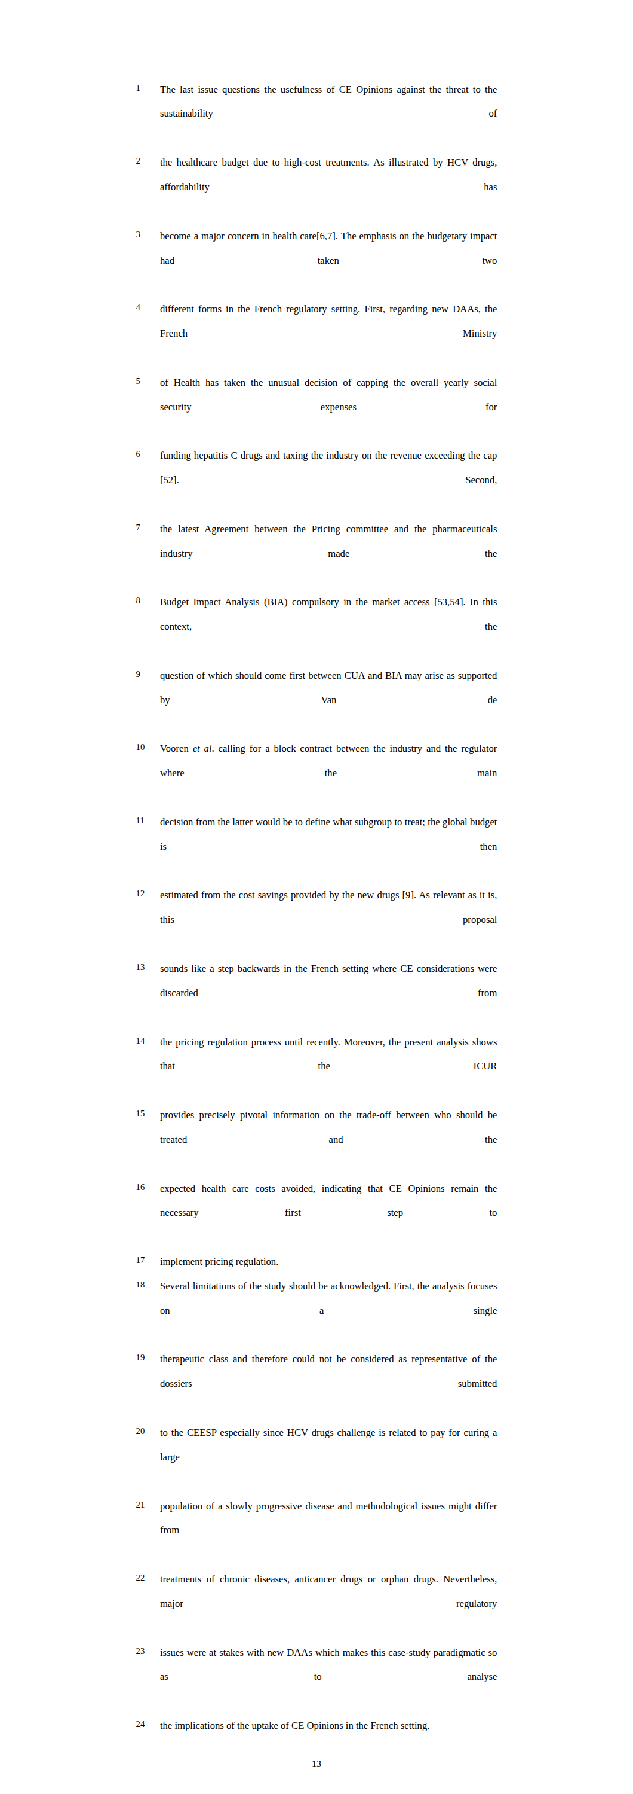The last issue questions the usefulness of CE Opinions against the threat to the sustainability of the healthcare budget due to high-cost treatments. As illustrated by HCV drugs, affordability has become a major concern in health care[6,7]. The emphasis on the budgetary impact had taken two different forms in the French regulatory setting. First, regarding new DAAs, the French Ministry of Health has taken the unusual decision of capping the overall yearly social security expenses for funding hepatitis C drugs and taxing the industry on the revenue exceeding the cap [52]. Second, the latest Agreement between the Pricing committee and the pharmaceuticals industry made the Budget Impact Analysis (BIA) compulsory in the market access [53,54]. In this context, the question of which should come first between CUA and BIA may arise as supported by Van de Vooren et al. calling for a block contract between the industry and the regulator where the main decision from the latter would be to define what subgroup to treat; the global budget is then estimated from the cost savings provided by the new drugs [9]. As relevant as it is, this proposal sounds like a step backwards in the French setting where CE considerations were discarded from the pricing regulation process until recently. Moreover, the present analysis shows that the ICUR provides precisely pivotal information on the trade-off between who should be treated and the expected health care costs avoided, indicating that CE Opinions remain the necessary first step to implement pricing regulation. Several limitations of the study should be acknowledged. First, the analysis focuses on a single therapeutic class and therefore could not be considered as representative of the dossiers submitted to the CEESP especially since HCV drugs challenge is related to pay for curing a large population of a slowly progressive disease and methodological issues might differ from treatments of chronic diseases, anticancer drugs or orphan drugs. Nevertheless, major regulatory issues were at stakes with new DAAs which makes this case-study paradigmatic so as to analyse the implications of the uptake of CE Opinions in the French setting.
13